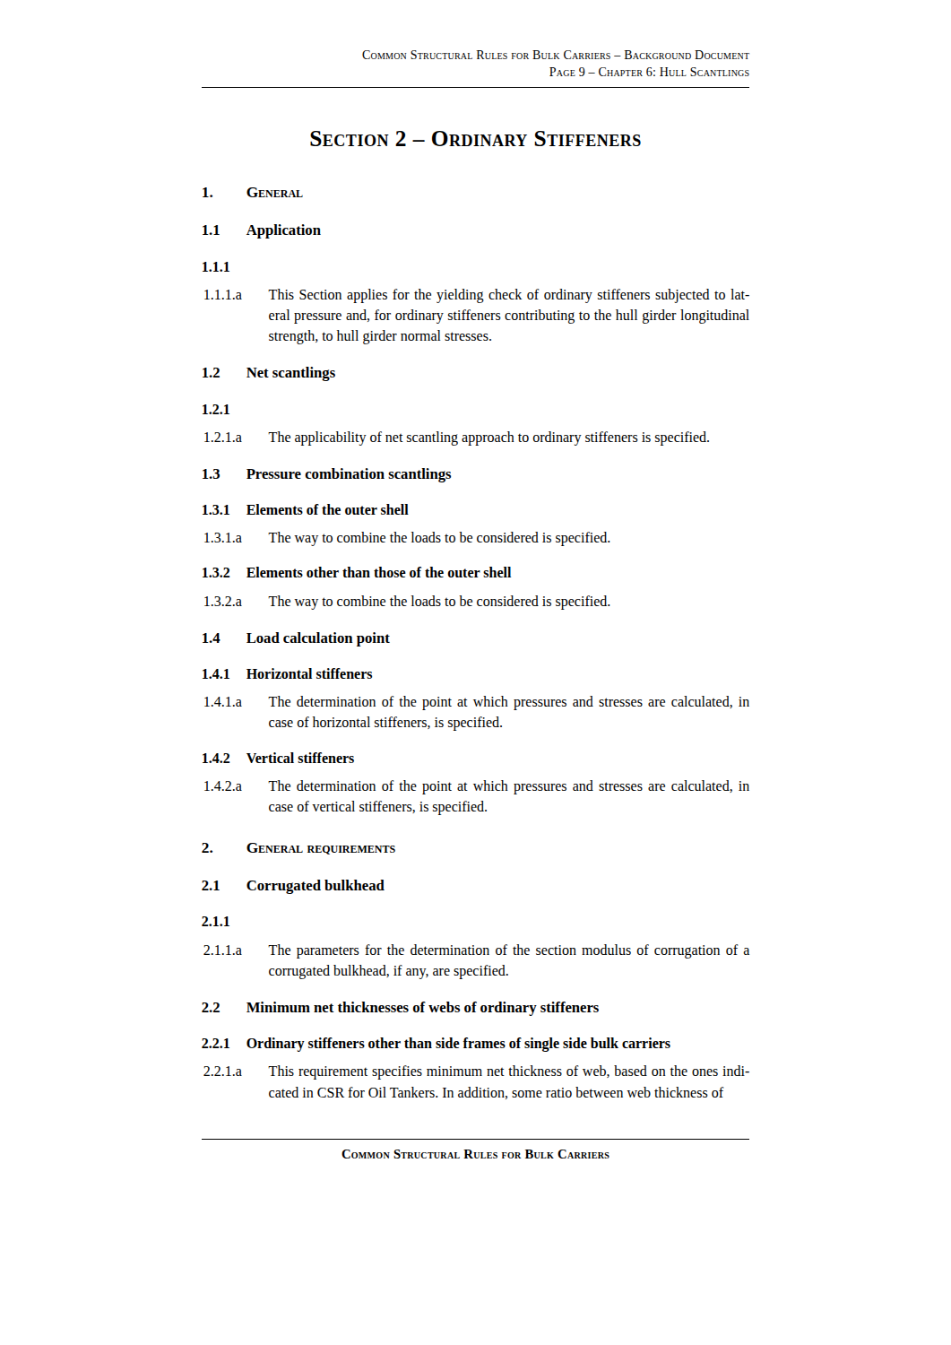Common Structural Rules for Bulk Carriers – Background Document
Page 9 – Chapter 6: Hull Scantlings
Section 2 – Ordinary Stiffeners
1. General
1.1 Application
1.1.1
1.1.1.a
This Section applies for the yielding check of ordinary stiffeners subjected to lateral pressure and, for ordinary stiffeners contributing to the hull girder longitudinal strength, to hull girder normal stresses.
1.2 Net scantlings
1.2.1
1.2.1.a
The applicability of net scantling approach to ordinary stiffeners is specified.
1.3 Pressure combination scantlings
1.3.1 Elements of the outer shell
1.3.1.a
The way to combine the loads to be considered is specified.
1.3.2 Elements other than those of the outer shell
1.3.2.a
The way to combine the loads to be considered is specified.
1.4 Load calculation point
1.4.1 Horizontal stiffeners
1.4.1.a
The determination of the point at which pressures and stresses are calculated, in case of horizontal stiffeners, is specified.
1.4.2 Vertical stiffeners
1.4.2.a
The determination of the point at which pressures and stresses are calculated, in case of vertical stiffeners, is specified.
2. General requirements
2.1 Corrugated bulkhead
2.1.1
2.1.1.a
The parameters for the determination of the section modulus of corrugation of a corrugated bulkhead, if any, are specified.
2.2 Minimum net thicknesses of webs of ordinary stiffeners
2.2.1 Ordinary stiffeners other than side frames of single side bulk carriers
2.2.1.a
This requirement specifies minimum net thickness of web, based on the ones indicated in CSR for Oil Tankers. In addition, some ratio between web thickness of
Common Structural Rules for Bulk Carriers